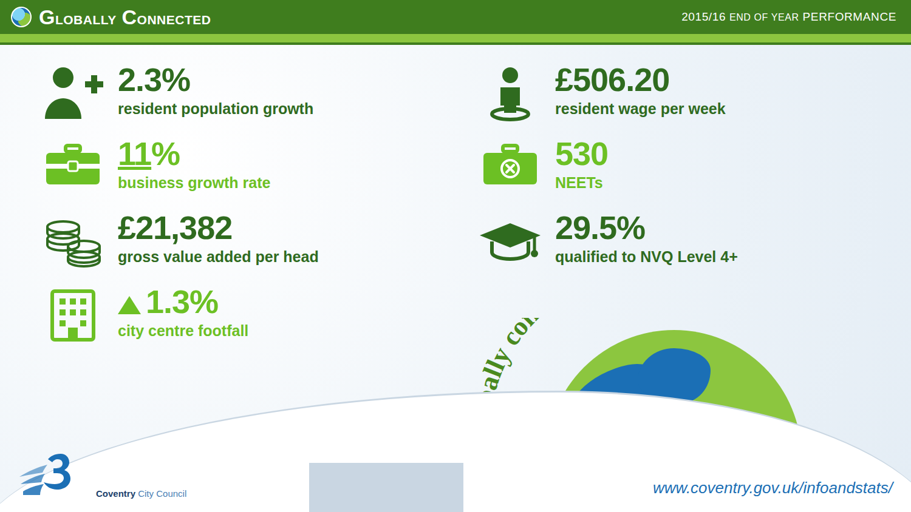Globally Connected
2015/16 END OF YEAR PERFORMANCE
2.3%
resident population growth
11%
business growth rate
£21,382
gross value added per head
1.3%
city centre footfall
£506.20
resident wage per week
530
NEETs
29.5%
qualified to NVQ Level 4+
Globally connected...
Coventry City Council
www.coventry.gov.uk/infoandstats/